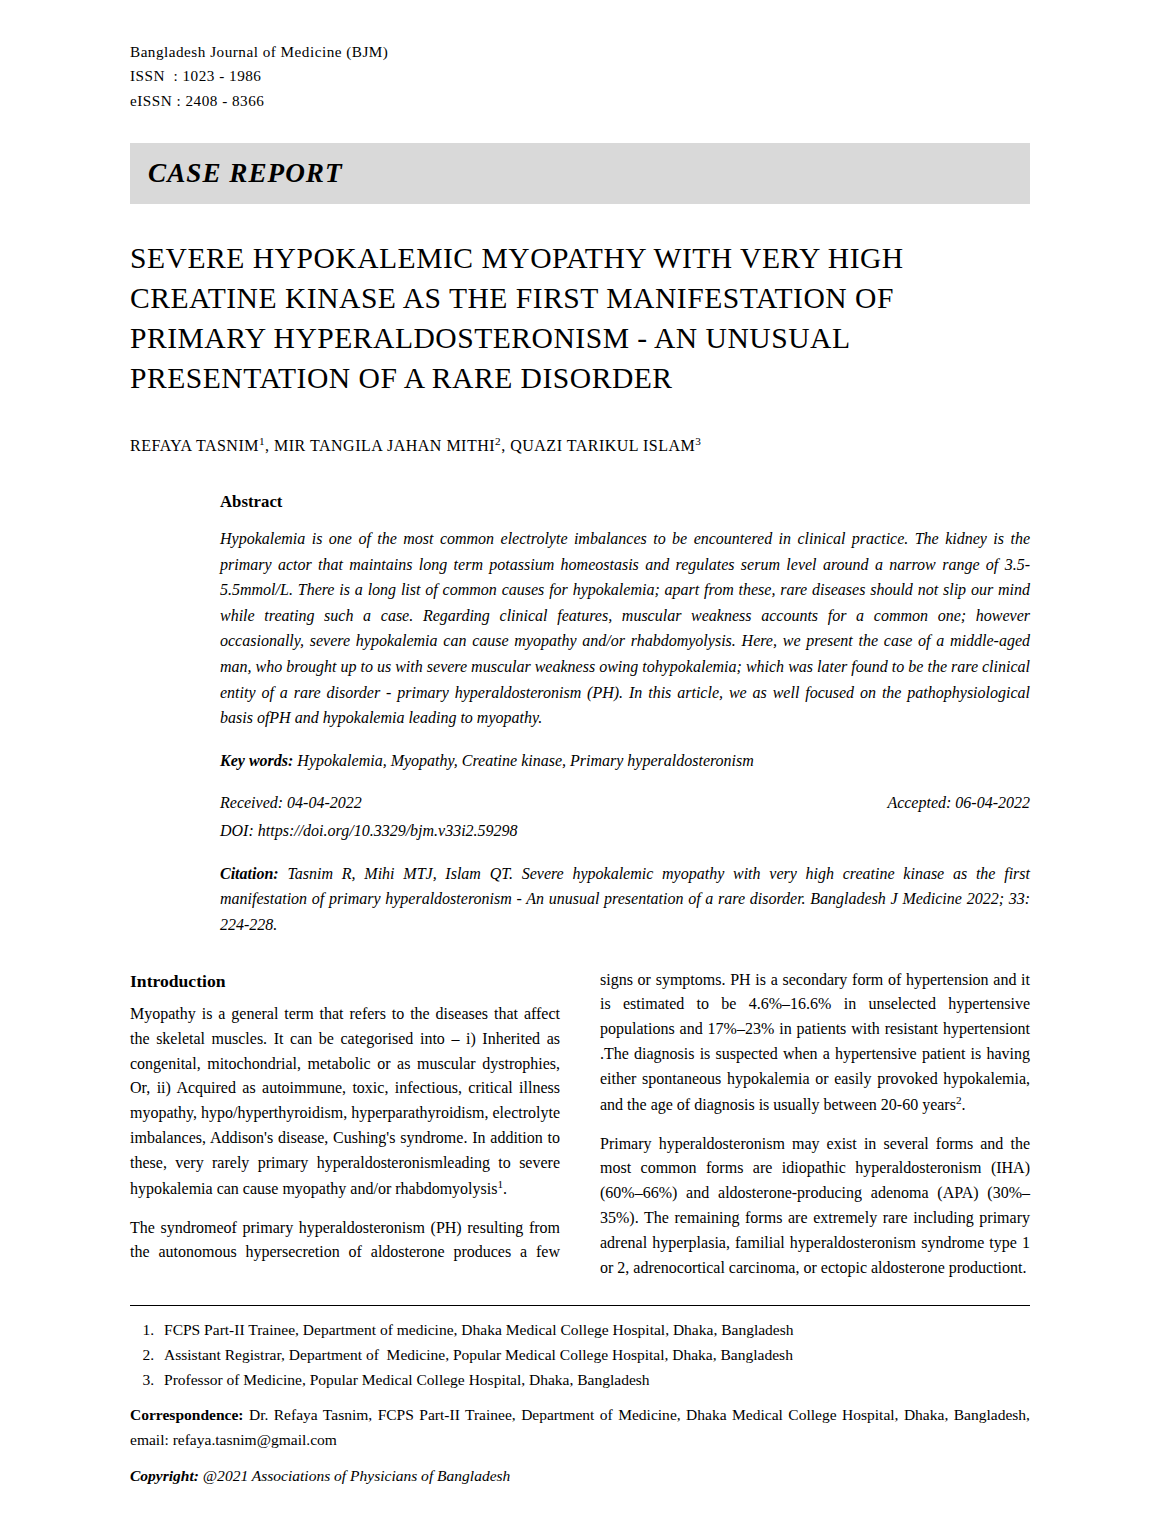Bangladesh Journal of Medicine (BJM)
ISSN : 1023 - 1986
eISSN : 2408 - 8366
CASE REPORT
SEVERE HYPOKALEMIC MYOPATHY WITH VERY HIGH CREATINE KINASE AS THE FIRST MANIFESTATION OF PRIMARY HYPERALDOSTERONISM - AN UNUSUAL PRESENTATION OF A RARE DISORDER
REFAYA TASNIM1, MIR TANGILA JAHAN MITHI2, QUAZI TARIKUL ISLAM3
Abstract
Hypokalemia is one of the most common electrolyte imbalances to be encountered in clinical practice. The kidney is the primary actor that maintains long term potassium homeostasis and regulates serum level around a narrow range of 3.5-5.5mmol/L. There is a long list of common causes for hypokalemia; apart from these, rare diseases should not slip our mind while treating such a case. Regarding clinical features, muscular weakness accounts for a common one; however occasionally, severe hypokalemia can cause myopathy and/or rhabdomyolysis. Here, we present the case of a middle-aged man, who brought up to us with severe muscular weakness owing tohypokalemia; which was later found to be the rare clinical entity of a rare disorder - primary hyperaldosteronism (PH). In this article, we as well focused on the pathophysiological basis ofPH and hypokalemia leading to myopathy.
Key words: Hypokalemia, Myopathy, Creatine kinase, Primary hyperaldosteronism
Received: 04-04-2022 Accepted: 06-04-2022
DOI: https://doi.org/10.3329/bjm.v33i2.59298
Citation: Tasnim R, Mihi MTJ, Islam QT. Severe hypokalemic myopathy with very high creatine kinase as the first manifestation of primary hyperaldosteronism - An unusual presentation of a rare disorder. Bangladesh J Medicine 2022; 33: 224-228.
Introduction
Myopathy is a general term that refers to the diseases that affect the skeletal muscles. It can be categorised into – i) Inherited as congenital, mitochondrial, metabolic or as muscular dystrophies, Or, ii) Acquired as autoimmune, toxic, infectious, critical illness myopathy, hypo/hyperthyroidism, hyperparathyroidism, electrolyte imbalances, Addison's disease, Cushing's syndrome. In addition to these, very rarely primary hyperaldosteronismleading to severe hypokalemia can cause myopathy and/or rhabdomyolysis1.
The syndromeof primary hyperaldosteronism (PH) resulting from the autonomous hypersecretion of aldosterone produces a few signs or symptoms. PH is a secondary form of hypertension and it is estimated to be 4.6%–16.6% in unselected hypertensive populations and 17%–23% in patients with resistant hypertensiont .The diagnosis is suspected when a hypertensive patient is having either spontaneous hypokalemia or easily provoked hypokalemia, and the age of diagnosis is usually between 20-60 years2.
Primary hyperaldosteronism may exist in several forms and the most common forms are idiopathic hyperaldosteronism (IHA) (60%–66%) and aldosterone-producing adenoma (APA) (30%–35%). The remaining forms are extremely rare including primary adrenal hyperplasia, familial hyperaldosteronism syndrome type 1 or 2, adrenocortical carcinoma, or ectopic aldosterone productiont.
FCPS Part-II Trainee, Department of medicine, Dhaka Medical College Hospital, Dhaka, Bangladesh
Assistant Registrar, Department of Medicine, Popular Medical College Hospital, Dhaka, Bangladesh
Professor of Medicine, Popular Medical College Hospital, Dhaka, Bangladesh
Correspondence: Dr. Refaya Tasnim, FCPS Part-II Trainee, Department of Medicine, Dhaka Medical College Hospital, Dhaka, Bangladesh, email: refaya.tasnim@gmail.com
Copyright: @2021 Associations of Physicians of Bangladesh